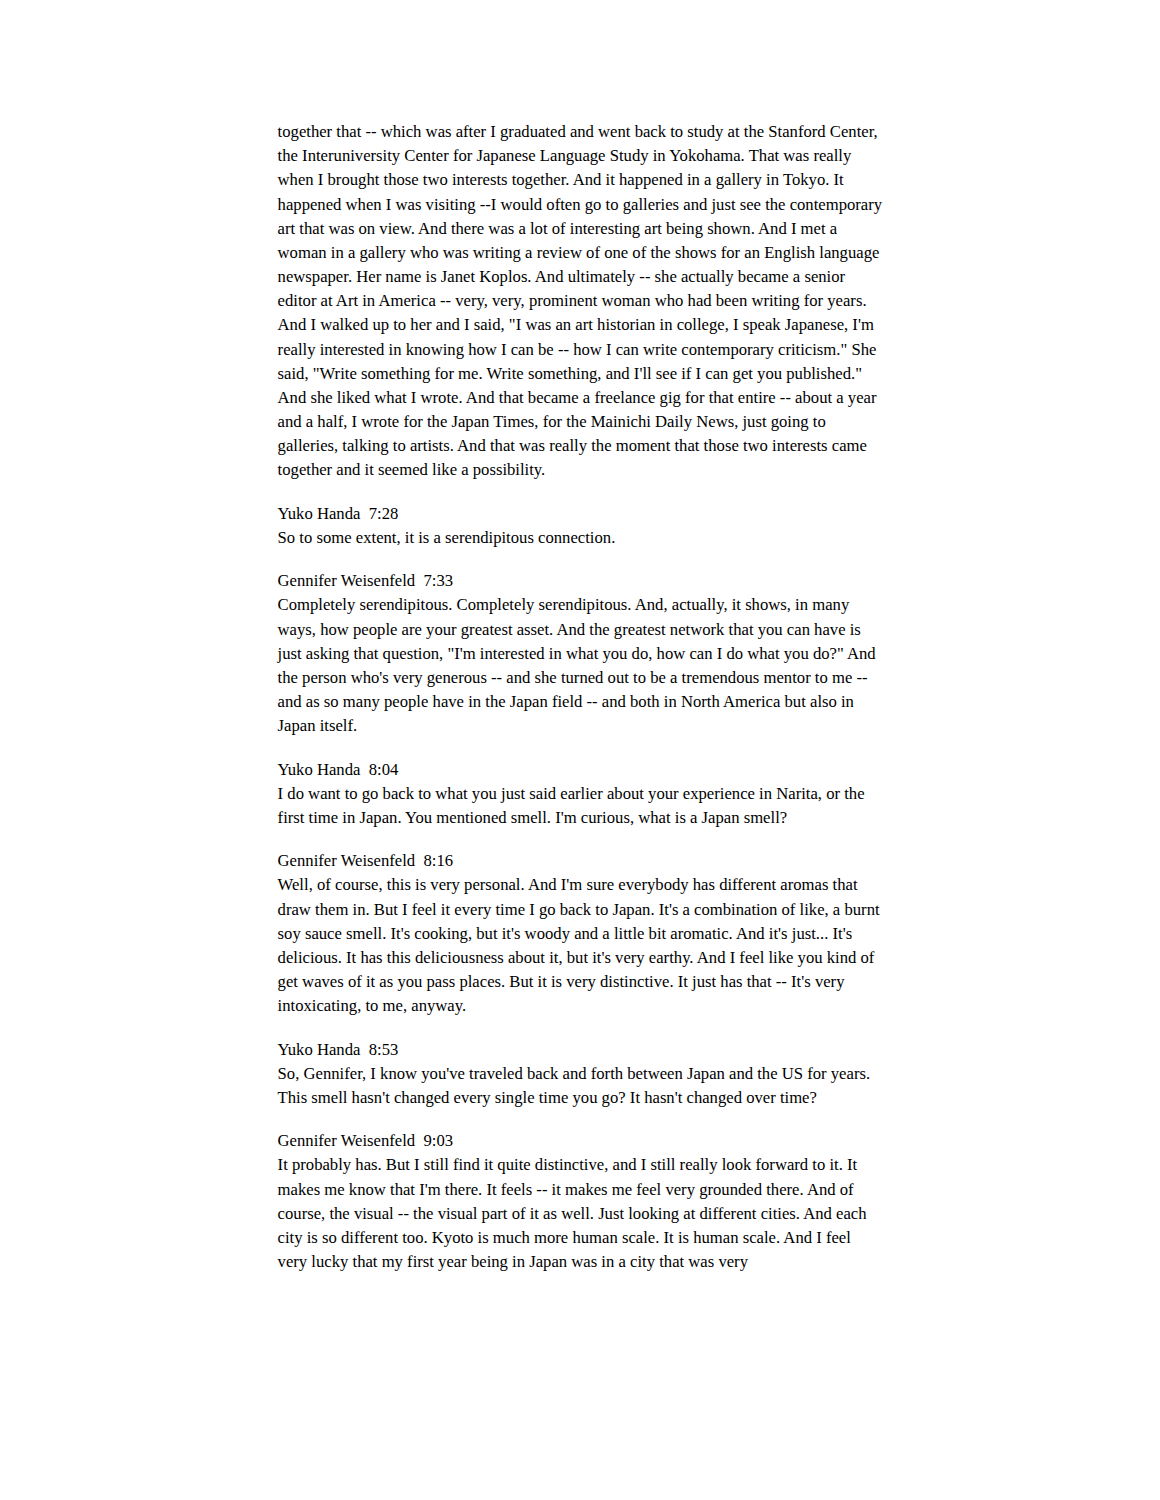together that -- which was after I graduated and went back to study at the Stanford Center, the Interuniversity Center for Japanese Language Study in Yokohama. That was really when I brought those two interests together. And it happened in a gallery in Tokyo. It happened when I was visiting --I would often go to galleries and just see the contemporary art that was on view. And there was a lot of interesting art being shown. And I met a woman in a gallery who was writing a review of one of the shows for an English language newspaper. Her name is Janet Koplos. And ultimately -- she actually became a senior editor at Art in America -- very, very, prominent woman who had been writing for years. And I walked up to her and I said, "I was an art historian in college, I speak Japanese, I'm really interested in knowing how I can be -- how I can write contemporary criticism." She said, "Write something for me. Write something, and I'll see if I can get you published." And she liked what I wrote. And that became a freelance gig for that entire -- about a year and a half, I wrote for the Japan Times, for the Mainichi Daily News, just going to galleries, talking to artists. And that was really the moment that those two interests came together and it seemed like a possibility.
Yuko Handa 7:28
So to some extent, it is a serendipitous connection.
Gennifer Weisenfeld 7:33
Completely serendipitous. Completely serendipitous. And, actually, it shows, in many ways, how people are your greatest asset. And the greatest network that you can have is just asking that question, "I'm interested in what you do, how can I do what you do?" And the person who's very generous -- and she turned out to be a tremendous mentor to me -- and as so many people have in the Japan field -- and both in North America but also in Japan itself.
Yuko Handa 8:04
I do want to go back to what you just said earlier about your experience in Narita, or the first time in Japan. You mentioned smell. I'm curious, what is a Japan smell?
Gennifer Weisenfeld 8:16
Well, of course, this is very personal. And I'm sure everybody has different aromas that draw them in. But I feel it every time I go back to Japan. It's a combination of like, a burnt soy sauce smell. It's cooking, but it's woody and a little bit aromatic. And it's just... It's delicious. It has this deliciousness about it, but it's very earthy. And I feel like you kind of get waves of it as you pass places. But it is very distinctive. It just has that -- It's very intoxicating, to me, anyway.
Yuko Handa 8:53
So, Gennifer, I know you've traveled back and forth between Japan and the US for years. This smell hasn't changed every single time you go? It hasn't changed over time?
Gennifer Weisenfeld 9:03
It probably has. But I still find it quite distinctive, and I still really look forward to it. It makes me know that I'm there. It feels -- it makes me feel very grounded there. And of course, the visual -- the visual part of it as well. Just looking at different cities. And each city is so different too. Kyoto is much more human scale. It is human scale. And I feel very lucky that my first year being in Japan was in a city that was very